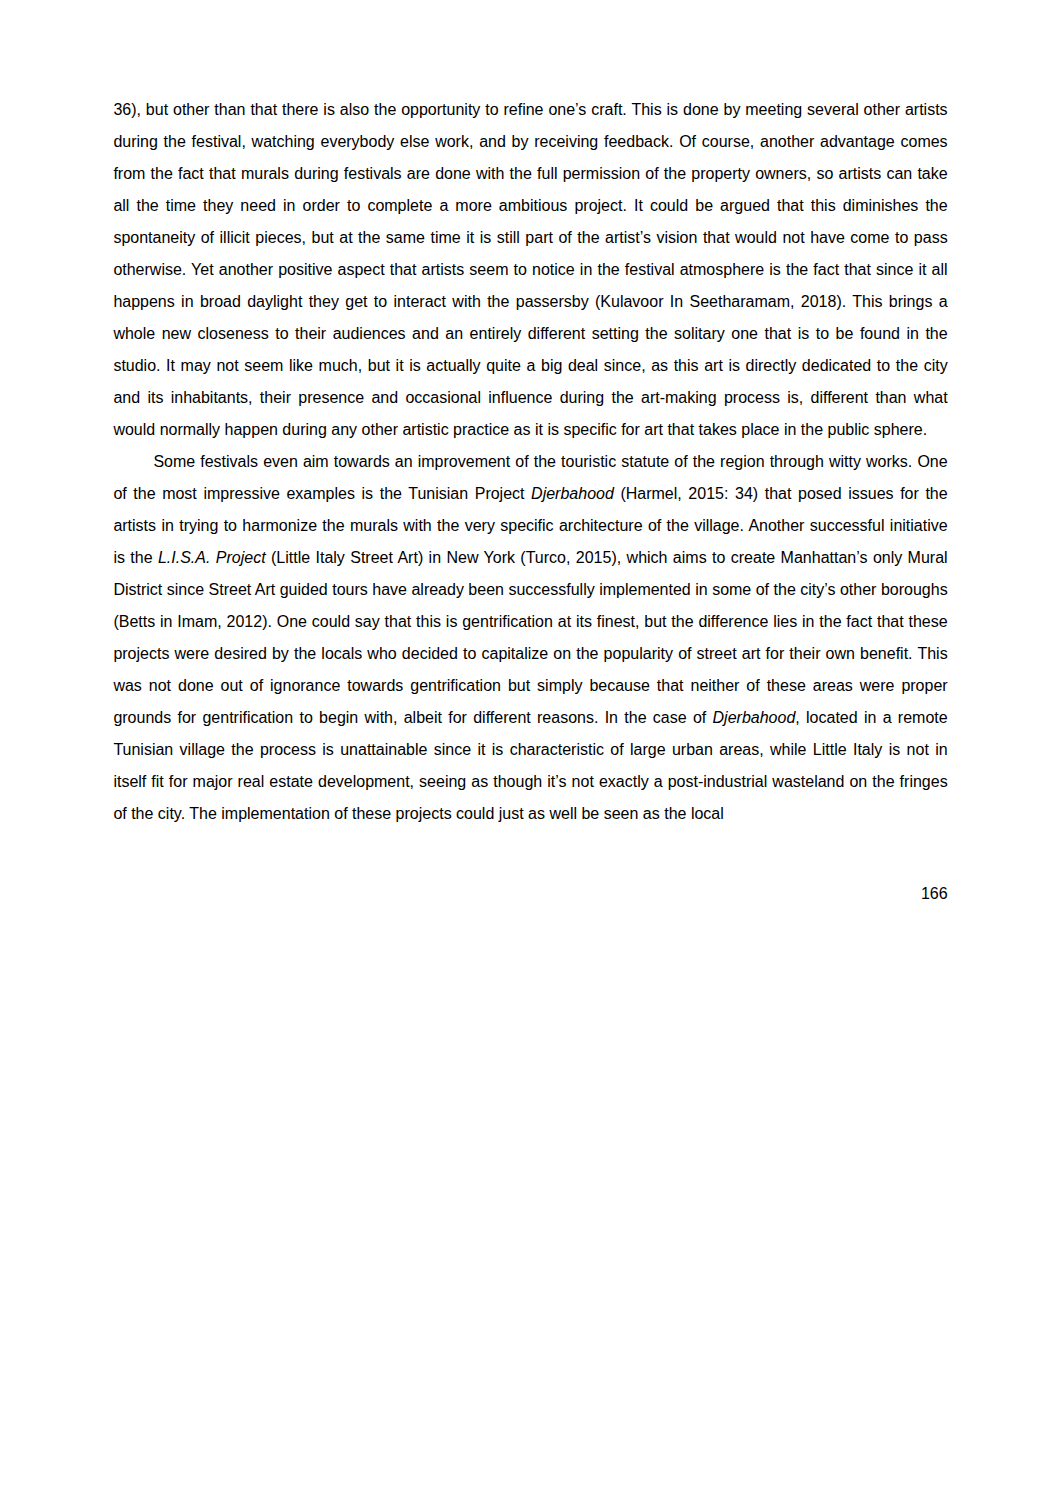36), but other than that there is also the opportunity to refine one’s craft. This is done by meeting several other artists during the festival, watching everybody else work, and by receiving feedback. Of course, another advantage comes from the fact that murals during festivals are done with the full permission of the property owners, so artists can take all the time they need in order to complete a more ambitious project. It could be argued that this diminishes the spontaneity of illicit pieces, but at the same time it is still part of the artist’s vision that would not have come to pass otherwise. Yet another positive aspect that artists seem to notice in the festival atmosphere is the fact that since it all happens in broad daylight they get to interact with the passersby (Kulavoor In Seetharamam, 2018). This brings a whole new closeness to their audiences and an entirely different setting the solitary one that is to be found in the studio. It may not seem like much, but it is actually quite a big deal since, as this art is directly dedicated to the city and its inhabitants, their presence and occasional influence during the art-making process is, different than what would normally happen during any other artistic practice as it is specific for art that takes place in the public sphere.
Some festivals even aim towards an improvement of the touristic statute of the region through witty works. One of the most impressive examples is the Tunisian Project Djerbahood (Harmel, 2015: 34) that posed issues for the artists in trying to harmonize the murals with the very specific architecture of the village. Another successful initiative is the L.I.S.A. Project (Little Italy Street Art) in New York (Turco, 2015), which aims to create Manhattan’s only Mural District since Street Art guided tours have already been successfully implemented in some of the city’s other boroughs (Betts in Imam, 2012). One could say that this is gentrification at its finest, but the difference lies in the fact that these projects were desired by the locals who decided to capitalize on the popularity of street art for their own benefit. This was not done out of ignorance towards gentrification but simply because that neither of these areas were proper grounds for gentrification to begin with, albeit for different reasons. In the case of Djerbahood, located in a remote Tunisian village the process is unattainable since it is characteristic of large urban areas, while Little Italy is not in itself fit for major real estate development, seeing as though it’s not exactly a post-industrial wasteland on the fringes of the city. The implementation of these projects could just as well be seen as the local
166